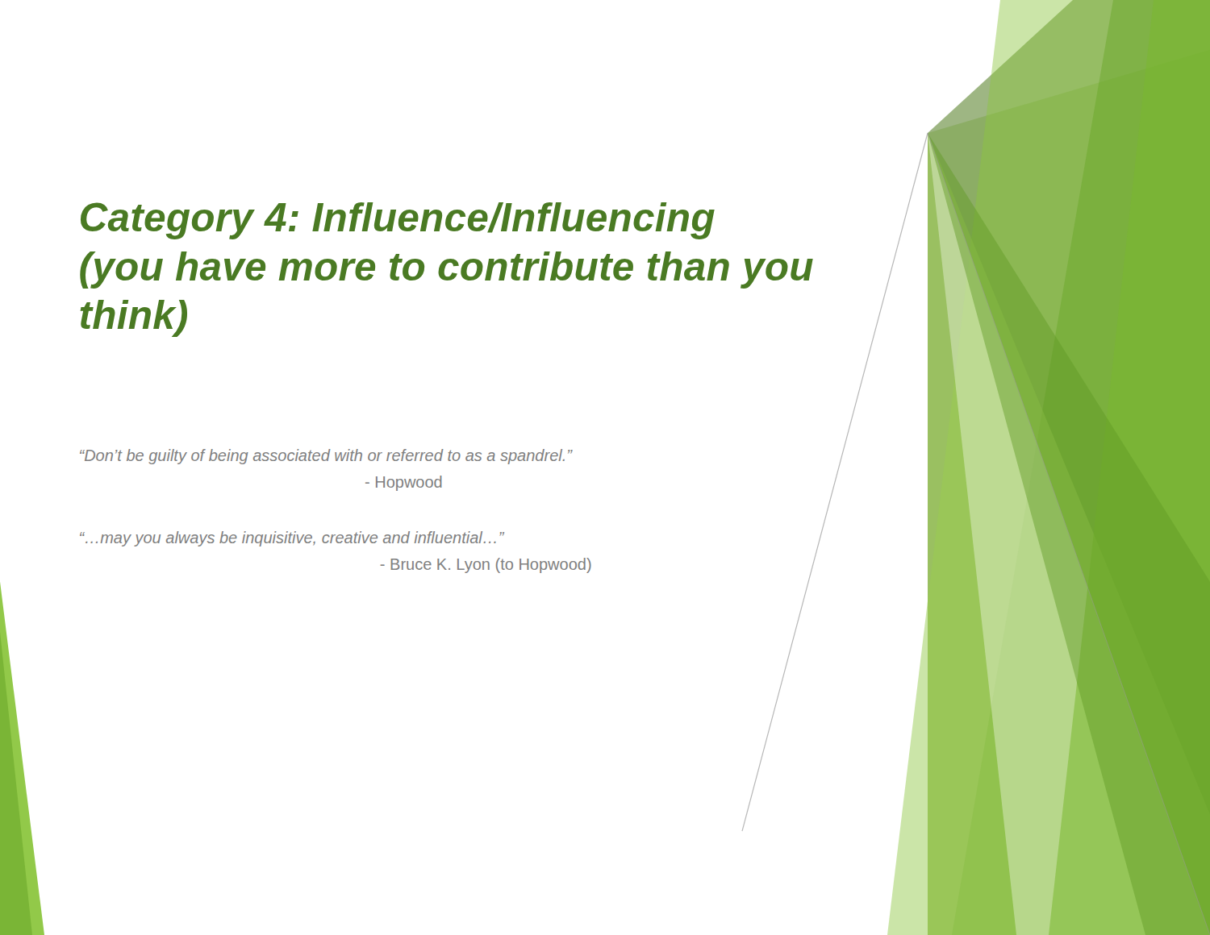Category 4: Influence/Influencing
(you have more to contribute than you think)
“Don’t be guilty of being associated with or referred to as a spandrel.”
- Hopwood
“…may you always be inquisitive, creative and influential…”
- Bruce K. Lyon (to Hopwood)